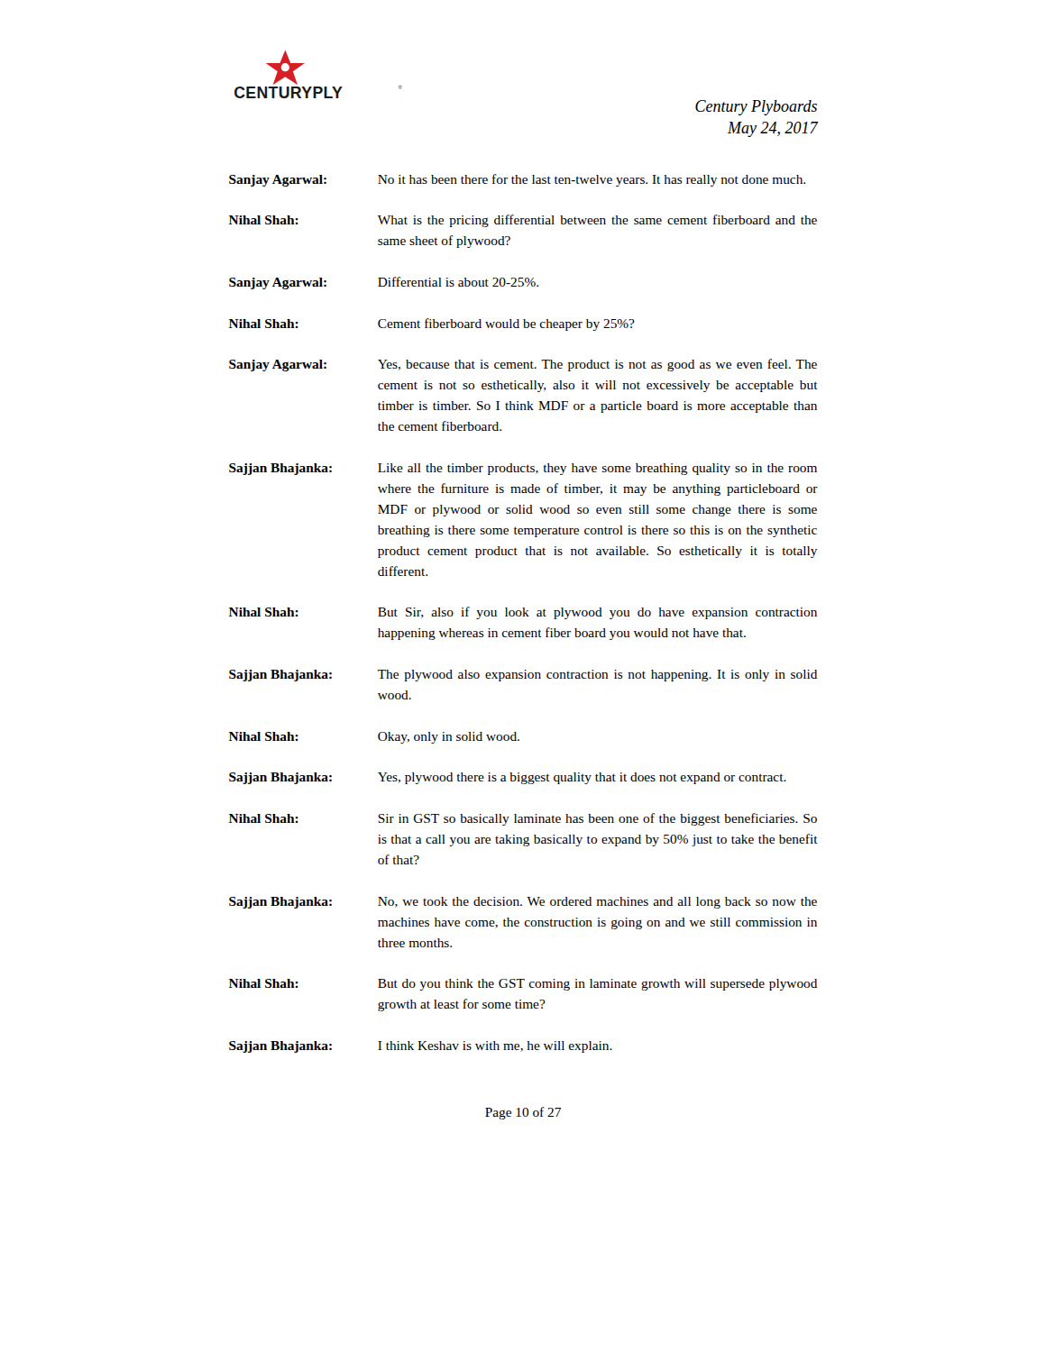CENTURYPLY ®
Century Plyboards
May 24, 2017
Sanjay Agarwal:
No it has been there for the last ten-twelve years. It has really not done much.
Nihal Shah:
What is the pricing differential between the same cement fiberboard and the same sheet of plywood?
Sanjay Agarwal:
Differential is about 20-25%.
Nihal Shah:
Cement fiberboard would be cheaper by 25%?
Sanjay Agarwal:
Yes, because that is cement. The product is not as good as we even feel. The cement is not so esthetically, also it will not excessively be acceptable but timber is timber. So I think MDF or a particle board is more acceptable than the cement fiberboard.
Sajjan Bhajanka:
Like all the timber products, they have some breathing quality so in the room where the furniture is made of timber, it may be anything particleboard or MDF or plywood or solid wood so even still some change there is some breathing is there some temperature control is there so this is on the synthetic product cement product that is not available. So esthetically it is totally different.
Nihal Shah:
But Sir, also if you look at plywood you do have expansion contraction happening whereas in cement fiber board you would not have that.
Sajjan Bhajanka:
The plywood also expansion contraction is not happening. It is only in solid wood.
Nihal Shah:
Okay, only in solid wood.
Sajjan Bhajanka:
Yes, plywood there is a biggest quality that it does not expand or contract.
Nihal Shah:
Sir in GST so basically laminate has been one of the biggest beneficiaries. So is that a call you are taking basically to expand by 50% just to take the benefit of that?
Sajjan Bhajanka:
No, we took the decision. We ordered machines and all long back so now the machines have come, the construction is going on and we still commission in three months.
Nihal Shah:
But do you think the GST coming in laminate growth will supersede plywood growth at least for some time?
Sajjan Bhajanka:
I think Keshav is with me, he will explain.
Page 10 of 27